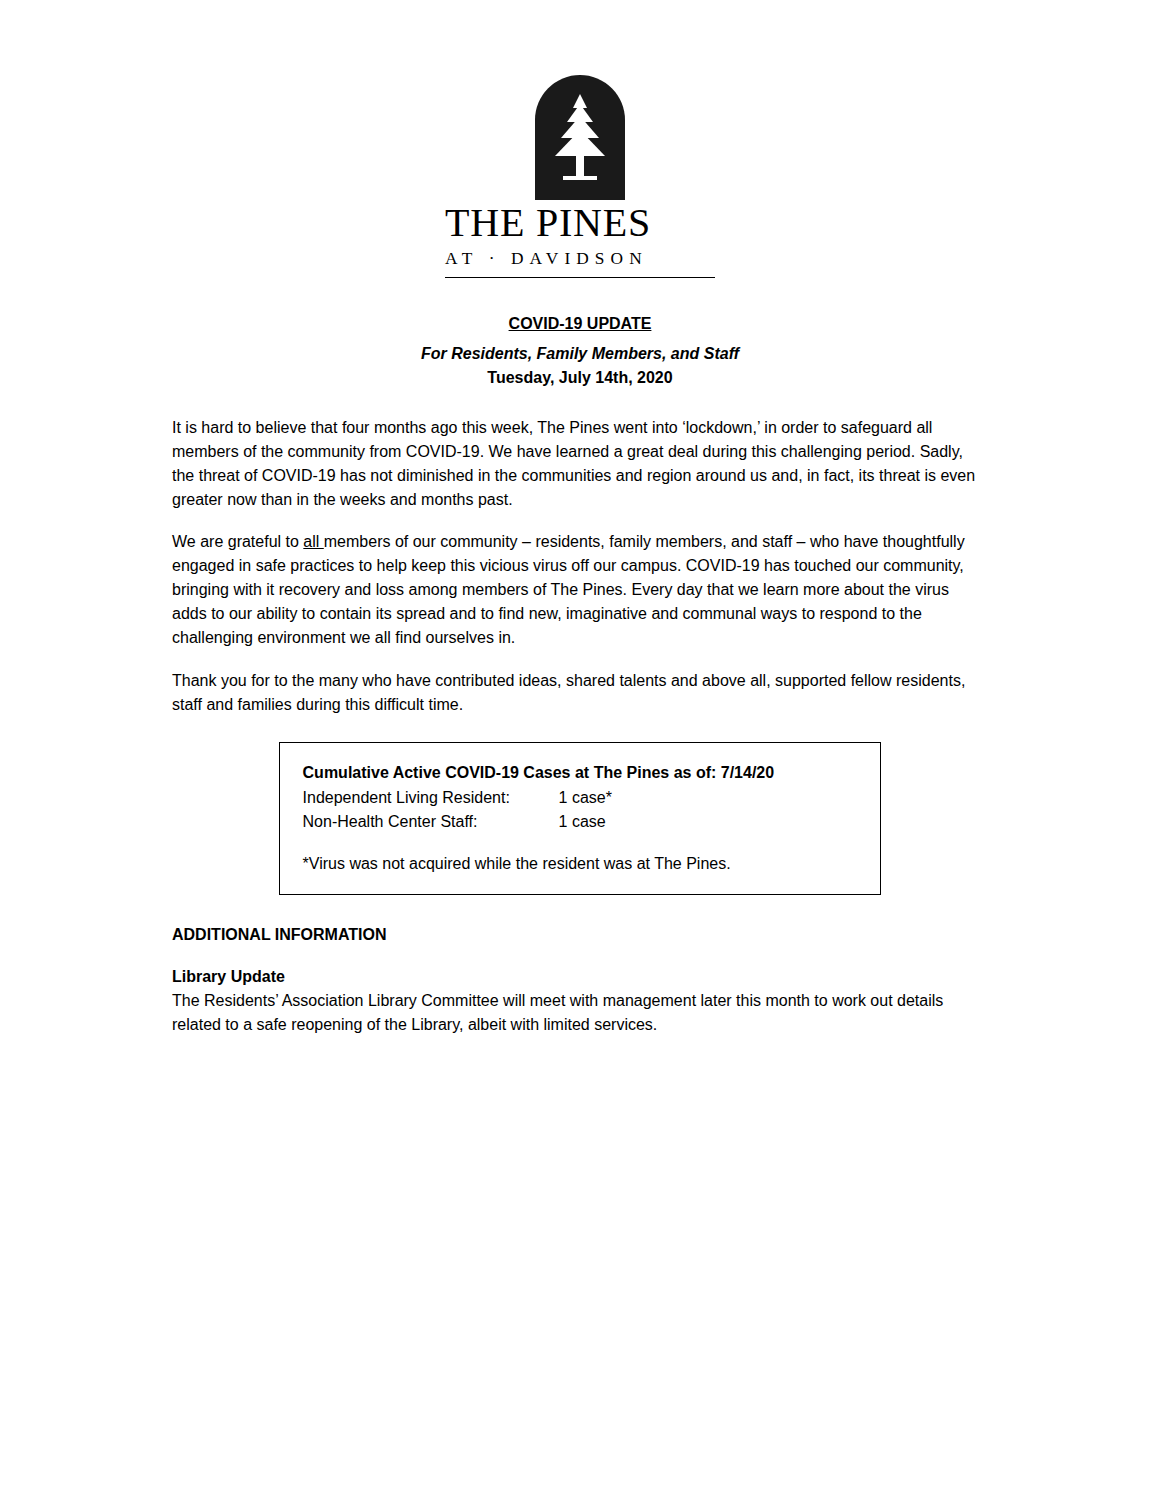THE PINES
AT · DAVIDSON
COVID-19 UPDATE
For Residents, Family Members, and Staff
Tuesday, July 14th, 2020
It is hard to believe that four months ago this week, The Pines went into ‘lockdown,’ in order to safeguard all members of the community from COVID-19. We have learned a great deal during this challenging period. Sadly, the threat of COVID-19 has not diminished in the communities and region around us and, in fact, its threat is even greater now than in the weeks and months past.
We are grateful to all members of our community – residents, family members, and staff – who have thoughtfully engaged in safe practices to help keep this vicious virus off our campus. COVID-19 has touched our community, bringing with it recovery and loss among members of The Pines. Every day that we learn more about the virus adds to our ability to contain its spread and to find new, imaginative and communal ways to respond to the challenging environment we all find ourselves in.
Thank you for to the many who have contributed ideas, shared talents and above all, supported fellow residents, staff and families during this difficult time.
Cumulative Active COVID-19 Cases at The Pines as of: 7/14/20
Independent Living Resident: 1 case*
Non-Health Center Staff: 1 case
*Virus was not acquired while the resident was at The Pines.
ADDITIONAL INFORMATION
Library Update
The Residents’ Association Library Committee will meet with management later this month to work out details related to a safe reopening of the Library, albeit with limited services.